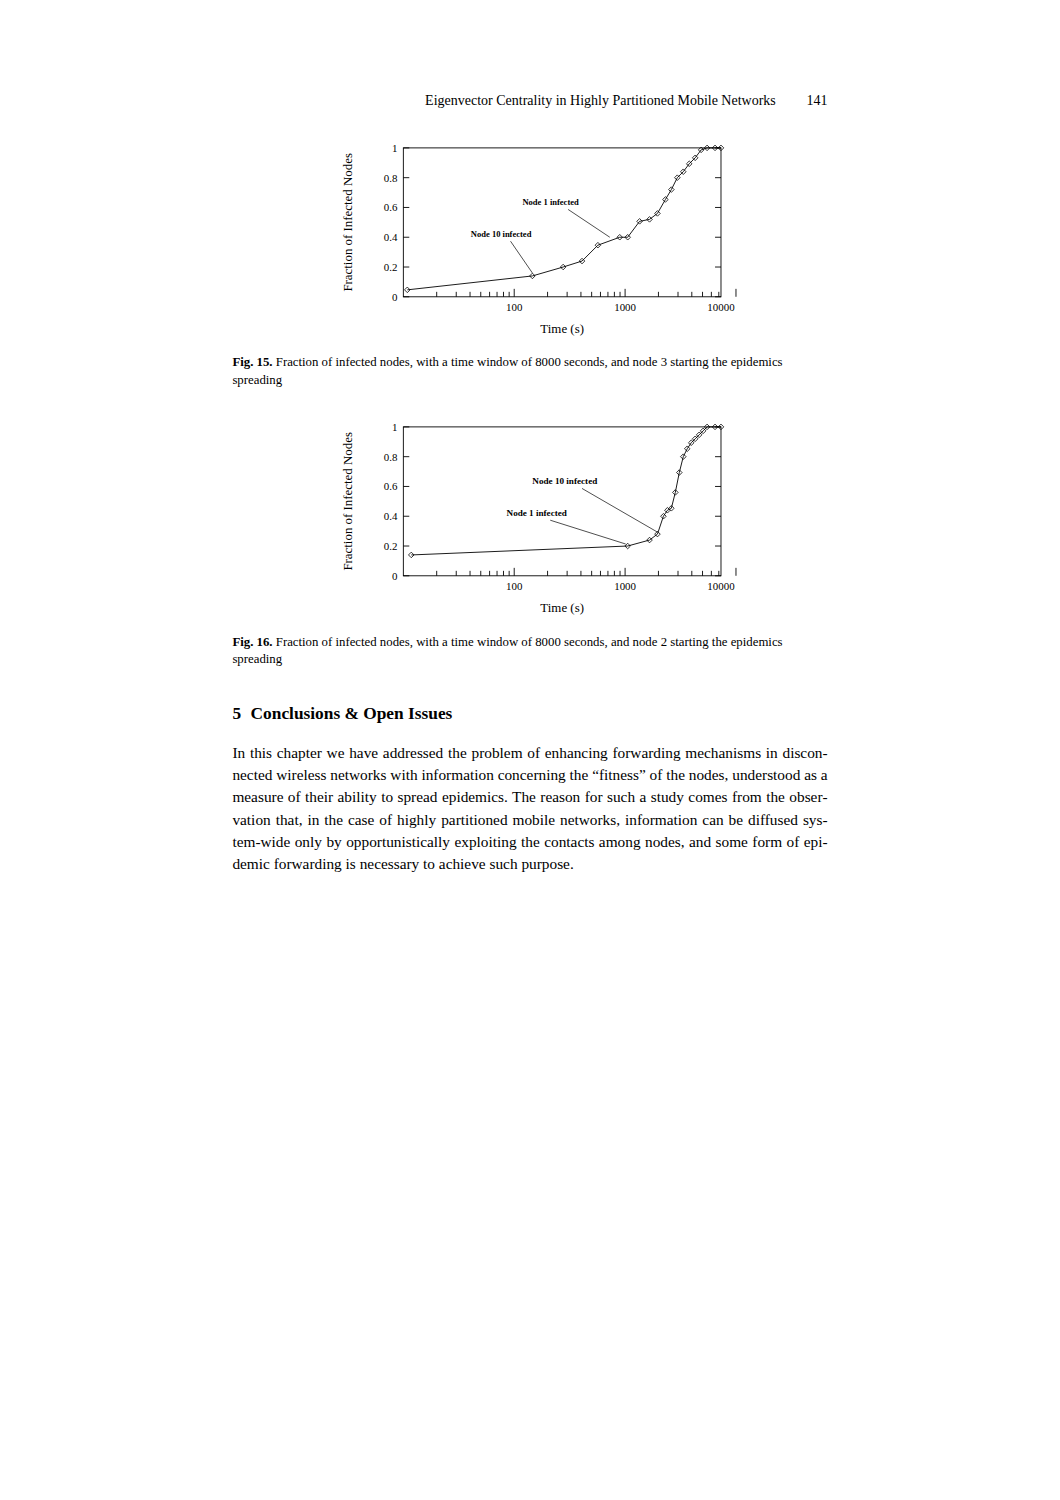Eigenvector Centrality in Highly Partitioned Mobile Networks 141
0 0.2 0.4 0.6 0.8 1 100 1000 10000 Time (s) Fraction of Infected Nodes Node 1 infected Node 10 infected
Fig. 15. Fraction of infected nodes, with a time window of 8000 seconds, and node 3 starting the epidemics spreading
0 0.2 0.4 0.6 0.8 1 100 1000 10000 Time (s) Fraction of Infected Nodes Node 10 infected Node 1 infected
Fig. 16. Fraction of infected nodes, with a time window of 8000 seconds, and node 2 starting the epidemics spreading
5 Conclusions & Open Issues
In this chapter we have addressed the problem of enhancing forwarding mechanisms in disconnected wireless networks with information concerning the “fitness” of the nodes, understood as a measure of their ability to spread epidemics. The reason for such a study comes from the observation that, in the case of highly partitioned mobile networks, information can be diffused system-wide only by opportunistically exploiting the contacts among nodes, and some form of epidemic forwarding is necessary to achieve such purpose.